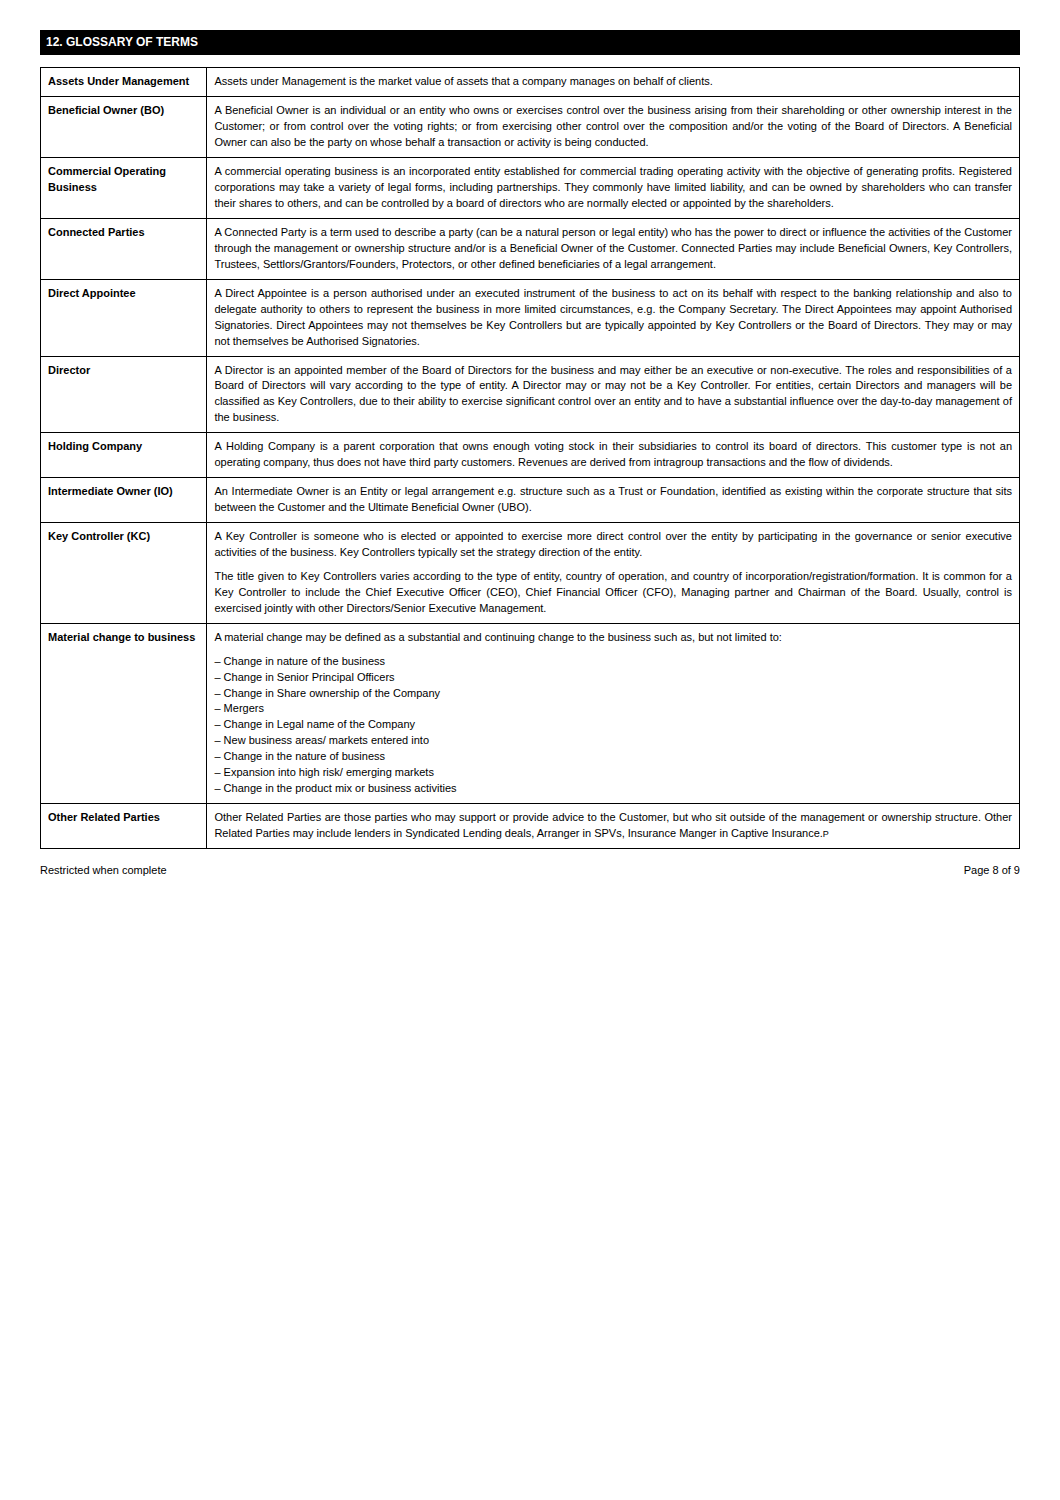12. GLOSSARY OF TERMS
| Assets Under Management | Assets under Management is the market value of assets that a company manages on behalf of clients. |
| Beneficial Owner (BO) | A Beneficial Owner is an individual or an entity who owns or exercises control over the business arising from their shareholding or other ownership interest in the Customer; or from control over the voting rights; or from exercising other control over the composition and/or the voting of the Board of Directors. A Beneficial Owner can also be the party on whose behalf a transaction or activity is being conducted. |
| Commercial Operating Business | A commercial operating business is an incorporated entity established for commercial trading operating activity with the objective of generating profits. Registered corporations may take a variety of legal forms, including partnerships. They commonly have limited liability, and can be owned by shareholders who can transfer their shares to others, and can be controlled by a board of directors who are normally elected or appointed by the shareholders. |
| Connected Parties | A Connected Party is a term used to describe a party (can be a natural person or legal entity) who has the power to direct or influence the activities of the Customer through the management or ownership structure and/or is a Beneficial Owner of the Customer. Connected Parties may include Beneficial Owners, Key Controllers, Trustees, Settlors/Grantors/Founders, Protectors, or other defined beneficiaries of a legal arrangement. |
| Direct Appointee | A Direct Appointee is a person authorised under an executed instrument of the business to act on its behalf with respect to the banking relationship and also to delegate authority to others to represent the business in more limited circumstances, e.g. the Company Secretary. The Direct Appointees may appoint Authorised Signatories. Direct Appointees may not themselves be Key Controllers but are typically appointed by Key Controllers or the Board of Directors. They may or may not themselves be Authorised Signatories. |
| Director | A Director is an appointed member of the Board of Directors for the business and may either be an executive or non-executive. The roles and responsibilities of a Board of Directors will vary according to the type of entity. A Director may or may not be a Key Controller. For entities, certain Directors and managers will be classified as Key Controllers, due to their ability to exercise significant control over an entity and to have a substantial influence over the day-to-day management of the business. |
| Holding Company | A Holding Company is a parent corporation that owns enough voting stock in their subsidiaries to control its board of directors. This customer type is not an operating company, thus does not have third party customers. Revenues are derived from intragroup transactions and the flow of dividends. |
| Intermediate Owner (IO) | An Intermediate Owner is an Entity or legal arrangement e.g. structure such as a Trust or Foundation, identified as existing within the corporate structure that sits between the Customer and the Ultimate Beneficial Owner (UBO). |
| Key Controller (KC) | A Key Controller is someone who is elected or appointed to exercise more direct control over the entity by participating in the governance or senior executive activities of the business. Key Controllers typically set the strategy direction of the entity. The title given to Key Controllers varies according to the type of entity, country of operation, and country of incorporation/registration/formation. It is common for a Key Controller to include the Chief Executive Officer (CEO), Chief Financial Officer (CFO), Managing partner and Chairman of the Board. Usually, control is exercised jointly with other Directors/Senior Executive Management. |
| Material change to business | A material change may be defined as a substantial and continuing change to the business such as, but not limited to: – Change in nature of the business – Change in Senior Principal Officers – Change in Share ownership of the Company – Mergers – Change in Legal name of the Company – New business areas/ markets entered into – Change in the nature of business – Expansion into high risk/ emerging markets – Change in the product mix or business activities |
| Other Related Parties | Other Related Parties are those parties who may support or provide advice to the Customer, but who sit outside of the management or ownership structure. Other Related Parties may include lenders in Syndicated Lending deals, Arranger in SPVs, Insurance Manger in Captive Insurance. P |
Restricted when complete Page 8 of 9